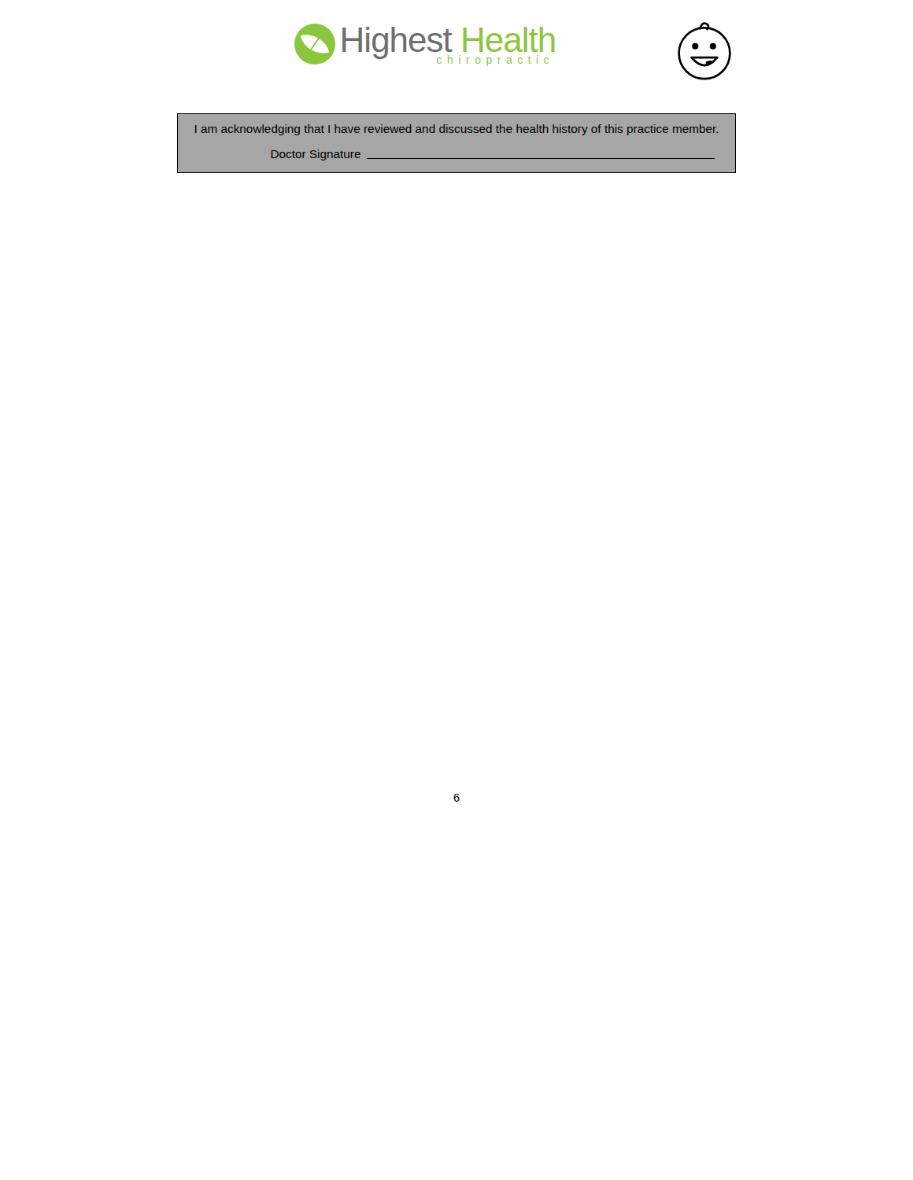Highest Health
chiropractic
I am acknowledging that I have reviewed and discussed the health history of this practice member.
Doctor Signature
6